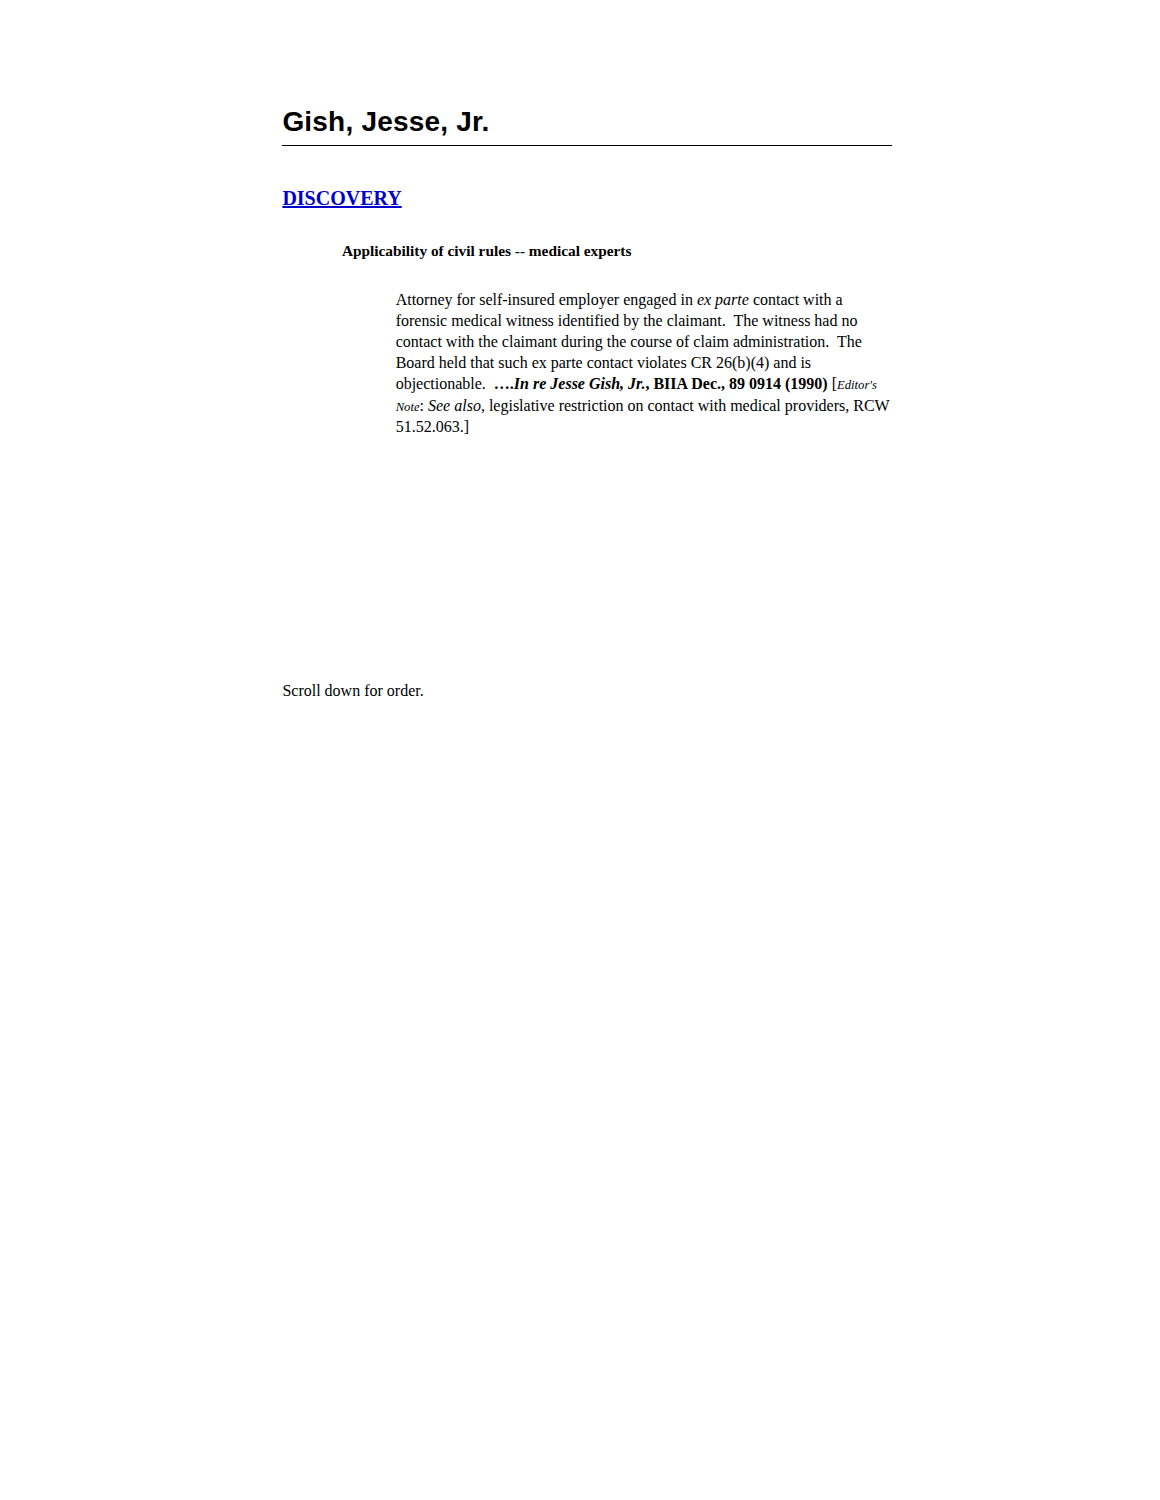Gish, Jesse, Jr.
DISCOVERY
Applicability of civil rules -- medical experts
Attorney for self-insured employer engaged in ex parte contact with a forensic medical witness identified by the claimant. The witness had no contact with the claimant during the course of claim administration. The Board held that such ex parte contact violates CR 26(b)(4) and is objectionable. ….In re Jesse Gish, Jr., BIIA Dec., 89 0914 (1990) [Editor's Note: See also, legislative restriction on contact with medical providers, RCW 51.52.063.]
Scroll down for order.